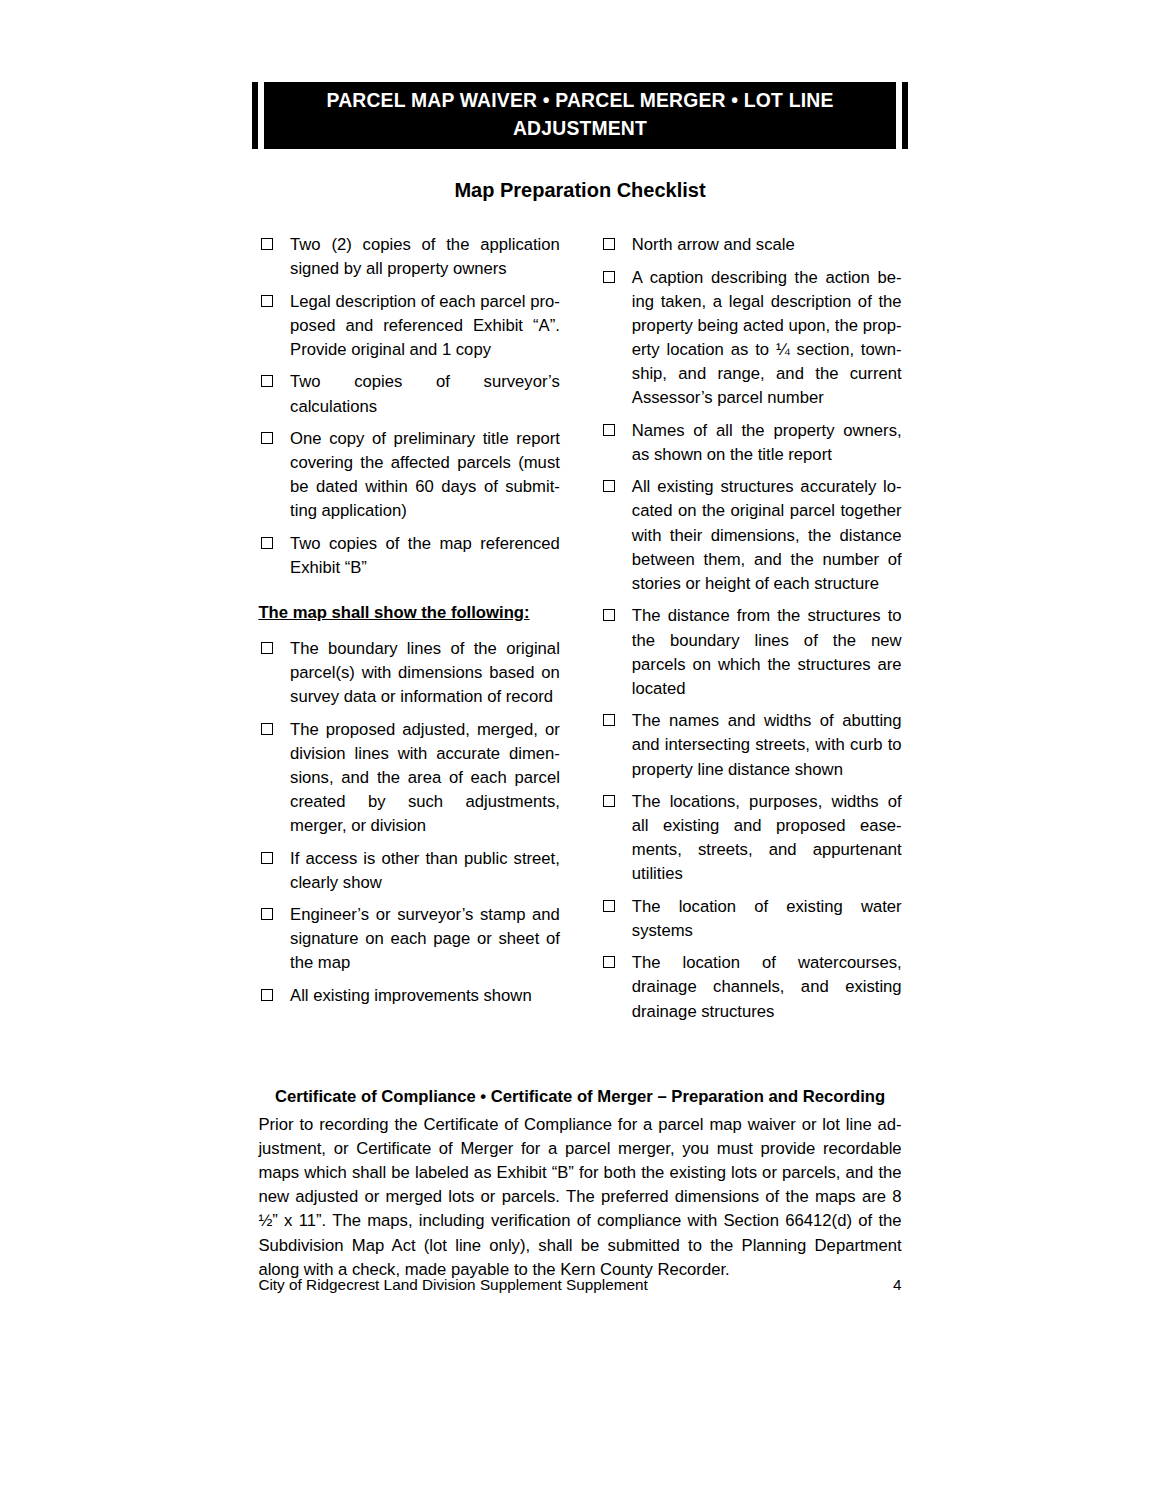PARCEL MAP WAIVER • PARCEL MERGER • LOT LINE ADJUSTMENT
Map Preparation Checklist
Two (2) copies of the application signed by all property owners
Legal description of each parcel proposed and referenced Exhibit “A”. Provide original and 1 copy
Two copies of surveyor’s calculations
One copy of preliminary title report covering the affected parcels (must be dated within 60 days of submitting application)
Two copies of the map referenced Exhibit “B”
The map shall show the following:
The boundary lines of the original parcel(s) with dimensions based on survey data or information of record
The proposed adjusted, merged, or division lines with accurate dimensions, and the area of each parcel created by such adjustments, merger, or division
If access is other than public street, clearly show
Engineer’s or surveyor’s stamp and signature on each page or sheet of the map
All existing improvements shown
North arrow and scale
A caption describing the action being taken, a legal description of the property being acted upon, the property location as to ¼ section, township, and range, and the current Assessor’s parcel number
Names of all the property owners, as shown on the title report
All existing structures accurately located on the original parcel together with their dimensions, the distance between them, and the number of stories or height of each structure
The distance from the structures to the boundary lines of the new parcels on which the structures are located
The names and widths of abutting and intersecting streets, with curb to property line distance shown
The locations, purposes, widths of all existing and proposed easements, streets, and appurtenant utilities
The location of existing water systems
The location of watercourses, drainage channels, and existing drainage structures
Certificate of Compliance • Certificate of Merger – Preparation and Recording
Prior to recording the Certificate of Compliance for a parcel map waiver or lot line adjustment, or Certificate of Merger for a parcel merger, you must provide recordable maps which shall be labeled as Exhibit “B” for both the existing lots or parcels, and the new adjusted or merged lots or parcels. The preferred dimensions of the maps are 8 ½” x 11”. The maps, including verification of compliance with Section 66412(d) of the Subdivision Map Act (lot line only), shall be submitted to the Planning Department along with a check, made payable to the Kern County Recorder.
City of Ridgecrest Land Division Supplement Supplement 4